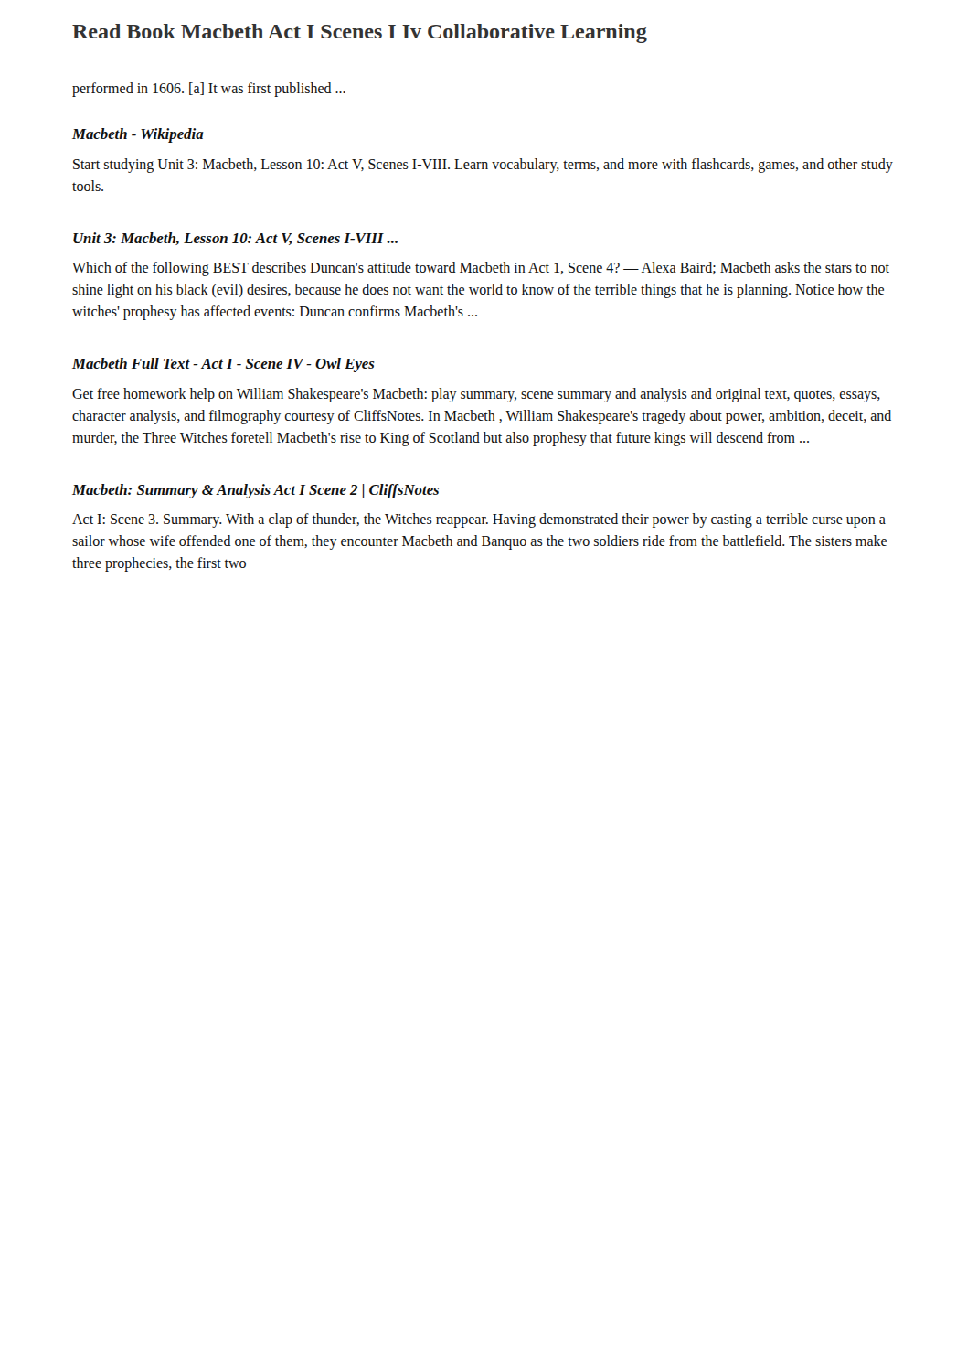Read Book Macbeth Act I Scenes I Iv Collaborative Learning
performed in 1606. [a] It was first published ...
Macbeth - Wikipedia
Start studying Unit 3: Macbeth, Lesson 10: Act V, Scenes I-VIII. Learn vocabulary, terms, and more with flashcards, games, and other study tools.
Unit 3: Macbeth, Lesson 10: Act V, Scenes I-VIII ...
Which of the following BEST describes Duncan's attitude toward Macbeth in Act 1, Scene 4? — Alexa Baird; Macbeth asks the stars to not shine light on his black (evil) desires, because he does not want the world to know of the terrible things that he is planning. Notice how the witches' prophesy has affected events: Duncan confirms Macbeth's ...
Macbeth Full Text - Act I - Scene IV - Owl Eyes
Get free homework help on William Shakespeare's Macbeth: play summary, scene summary and analysis and original text, quotes, essays, character analysis, and filmography courtesy of CliffsNotes. In Macbeth , William Shakespeare's tragedy about power, ambition, deceit, and murder, the Three Witches foretell Macbeth's rise to King of Scotland but also prophesy that future kings will descend from ...
Macbeth: Summary & Analysis Act I Scene 2 | CliffsNotes
Act I: Scene 3. Summary. With a clap of thunder, the Witches reappear. Having demonstrated their power by casting a terrible curse upon a sailor whose wife offended one of them, they encounter Macbeth and Banquo as the two soldiers ride from the battlefield. The sisters make three prophecies, the first two